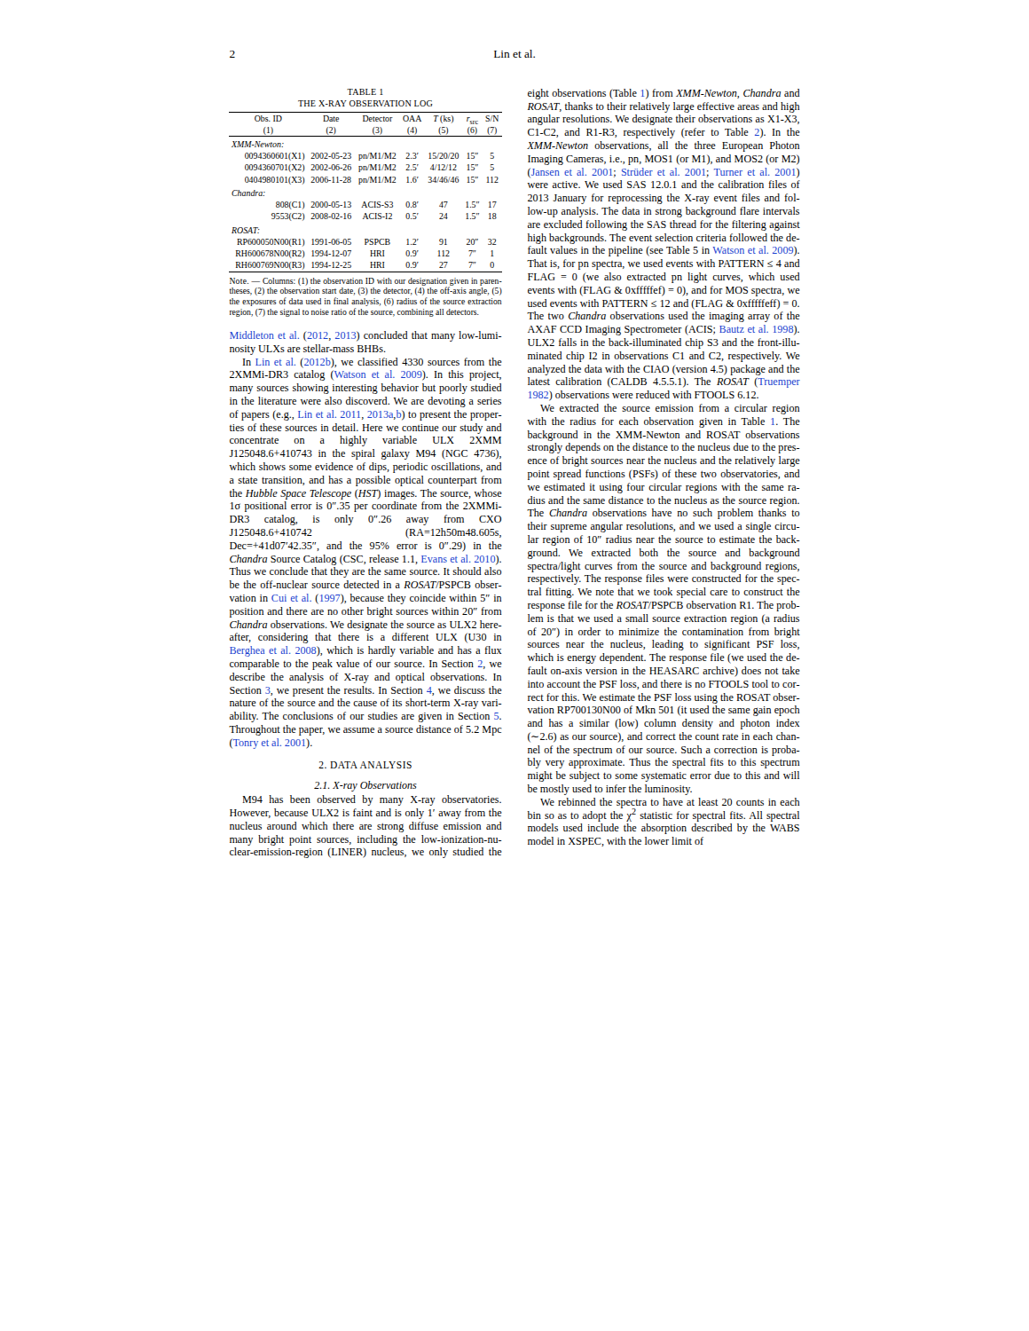2
Lin et al.
Table 1 The X-ray Observation Log
| Obs. ID | Date | Detector | OAA | T (ks) | r src | S/N |
| --- | --- | --- | --- | --- | --- | --- |
| (1) | (2) | (3) | (4) | (5) | (6) | (7) |
| XMM-Newton : |
| 0094360601(X1) | 2002-05-23 | pn/M1/M2 | 2.3′ | 15/20/20 | 15″ | 5 |
| 0094360701(X2) | 2002-06-26 | pn/M1/M2 | 2.5′ | 4/12/12 | 15″ | 5 |
| 0404980101(X3) | 2006-11-28 | pn/M1/M2 | 1.6′ | 34/46/46 | 15″ | 112 |
| Chandra : |
| 808(C1) | 2000-05-13 | ACIS-S3 | 0.8′ | 47 | 1.5″ | 17 |
| 9553(C2) | 2008-02-16 | ACIS-I2 | 0.5′ | 24 | 1.5″ | 18 |
| ROSAT : |
| RP600050N00(R1) | 1991-06-05 | PSPCB | 1.2′ | 91 | 20″ | 32 |
| RH600678N00(R2) | 1994-12-07 | HRI | 0.9′ | 112 | 7″ | 1 |
| RH600769N00(R3) | 1994-12-25 | HRI | 0.9′ | 27 | 7″ | 0 |
Note. — Columns: (1) the observation ID with our designation given in parentheses, (2) the observation start date, (3) the detector, (4) the off-axis angle, (5) the exposures of data used in final analysis, (6) radius of the source extraction region, (7) the signal to noise ratio of the source, combining all detectors.
Middleton et al. (2012, 2013) concluded that many low-luminosity ULXs are stellar-mass BHBs.
In Lin et al. (2012b), we classified 4330 sources from the 2XMMi-DR3 catalog (Watson et al. 2009). In this project, many sources showing interesting behavior but poorly studied in the literature were also discoverd. We are devoting a series of papers (e.g., Lin et al. 2011, 2013a,b) to present the properties of these sources in detail. Here we continue our study and concentrate on a highly variable ULX 2XMM J125048.6+410743 in the spiral galaxy M94 (NGC 4736), which shows some evidence of dips, periodic oscillations, and a state transition, and has a possible optical counterpart from the Hubble Space Telescope (HST) images. The source, whose 1σ positional error is 0″.35 per coordinate from the 2XMMi-DR3 catalog, is only 0″.26 away from CXO J125048.6+410742 (RA=12h50m48.605s, Dec=+41d07′42.35″, and the 95% error is 0″.29) in the Chandra Source Catalog (CSC, release 1.1, Evans et al. 2010). Thus we conclude that they are the same source. It should also be the off-nuclear source detected in a ROSAT/PSPCB observation in Cui et al. (1997), because they coincide within 5″ in position and there are no other bright sources within 20″ from Chandra observations. We designate the source as ULX2 hereafter, considering that there is a different ULX (U30 in Berghea et al. 2008), which is hardly variable and has a flux comparable to the peak value of our source. In Section 2, we describe the analysis of X-ray and optical observations. In Section 3, we present the results. In Section 4, we discuss the nature of the source and the cause of its short-term X-ray variability. The conclusions of our studies are given in Section 5. Throughout the paper, we assume a source distance of 5.2 Mpc (Tonry et al. 2001).
2. DATA ANALYSIS
2.1. X-ray Observations
M94 has been observed by many X-ray observatories. However, because ULX2 is faint and is only 1′ away from the nucleus around which there are strong diffuse emission and many bright point sources, including the low-ionization-nuclear-emission-region (LINER) nucleus, we only studied the eight observations (Table 1) from XMM-Newton, Chandra and ROSAT, thanks to their relatively large effective areas and high angular resolutions. We designate their observations as X1-X3, C1-C2, and R1-R3, respectively (refer to Table 2). In the XMM-Newton observations, all the three European Photon Imaging Cameras, i.e., pn, MOS1 (or M1), and MOS2 (or M2) (Jansen et al. 2001; Strüder et al. 2001; Turner et al. 2001) were active. We used SAS 12.0.1 and the calibration files of 2013 January for reprocessing the X-ray event files and follow-up analysis. The data in strong background flare intervals are excluded following the SAS thread for the filtering against high backgrounds. The event selection criteria followed the default values in the pipeline (see Table 5 in Watson et al. 2009). That is, for pn spectra, we used events with PATTERN ≤ 4 and FLAG = 0 (we also extracted pn light curves, which used events with (FLAG & 0xfffffef) = 0), and for MOS spectra, we used events with PATTERN ≤ 12 and (FLAG & 0xfffffeff) = 0. The two Chandra observations used the imaging array of the AXAF CCD Imaging Spectrometer (ACIS; Bautz et al. 1998). ULX2 falls in the back-illuminated chip S3 and the front-illuminated chip I2 in observations C1 and C2, respectively. We analyzed the data with the CIAO (version 4.5) package and the latest calibration (CALDB 4.5.5.1). The ROSAT (Truemper 1982) observations were reduced with FTOOLS 6.12.
We extracted the source emission from a circular region with the radius for each observation given in Table 1. The background in the XMM-Newton and ROSAT observations strongly depends on the distance to the nucleus due to the presence of bright sources near the nucleus and the relatively large point spread functions (PSFs) of these two observatories, and we estimated it using four circular regions with the same radius and the same distance to the nucleus as the source region. The Chandra observations have no such problem thanks to their supreme angular resolutions, and we used a single circular region of 10″ radius near the source to estimate the background. We extracted both the source and background spectra/light curves from the source and background regions, respectively. The response files were constructed for the spectral fitting. We note that we took special care to construct the response file for the ROSAT/PSPCB observation R1. The problem is that we used a small source extraction region (a radius of 20″) in order to minimize the contamination from bright sources near the nucleus, leading to significant PSF loss, which is energy dependent. The response file (we used the default on-axis version in the HEASARC archive) does not take into account the PSF loss, and there is no FTOOLS tool to correct for this. We estimate the PSF loss using the ROSAT observation RP700130N00 of Mkn 501 (it used the same gain epoch and has a similar (low) column density and photon index (∼2.6) as our source), and correct the count rate in each channel of the spectrum of our source. Such a correction is probably very approximate. Thus the spectral fits to this spectrum might be subject to some systematic error due to this and will be mostly used to infer the luminosity.
We rebinned the spectra to have at least 20 counts in each bin so as to adopt the χ2 statistic for spectral fits. All spectral models used include the absorption described by the WABS model in XSPEC, with the lower limit of